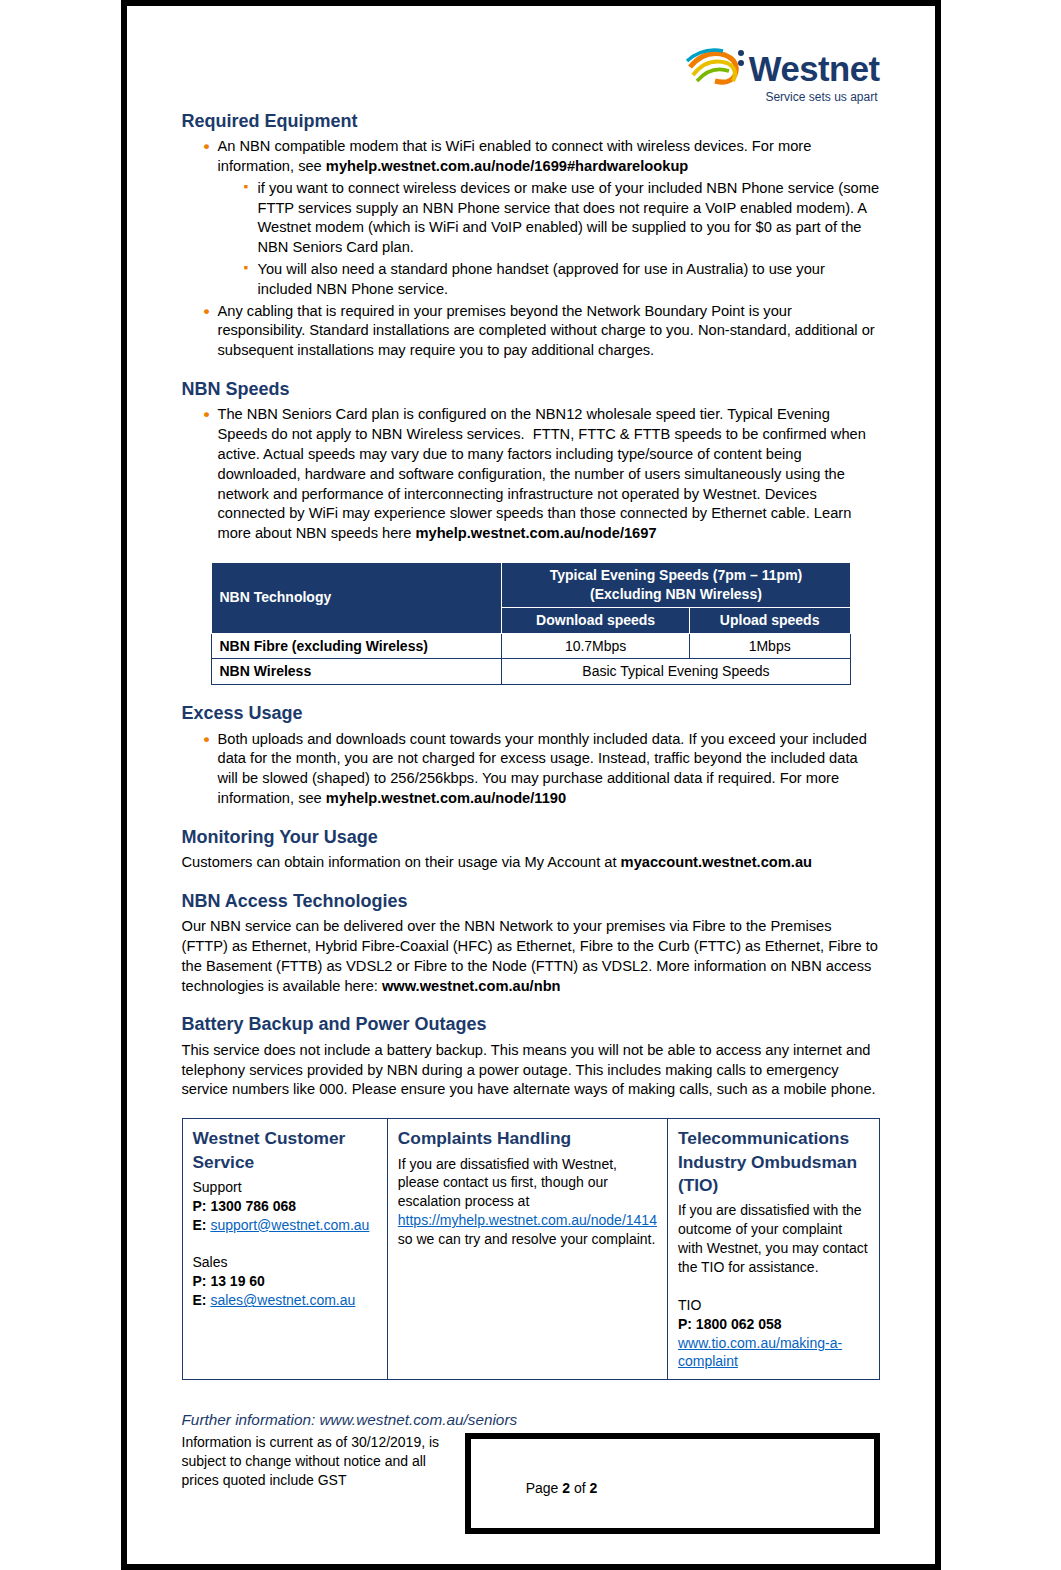Westnet Service sets us apart
Required Equipment
An NBN compatible modem that is WiFi enabled to connect with wireless devices. For more information, see myhelp.westnet.com.au/node/1699#hardwarelookup
if you want to connect wireless devices or make use of your included NBN Phone service (some FTTP services supply an NBN Phone service that does not require a VoIP enabled modem). A Westnet modem (which is WiFi and VoIP enabled) will be supplied to you for $0 as part of the NBN Seniors Card plan.
You will also need a standard phone handset (approved for use in Australia) to use your included NBN Phone service.
Any cabling that is required in your premises beyond the Network Boundary Point is your responsibility. Standard installations are completed without charge to you. Non-standard, additional or subsequent installations may require you to pay additional charges.
NBN Speeds
The NBN Seniors Card plan is configured on the NBN12 wholesale speed tier. Typical Evening Speeds do not apply to NBN Wireless services. FTTN, FTTC & FTTB speeds to be confirmed when active. Actual speeds may vary due to many factors including type/source of content being downloaded, hardware and software configuration, the number of users simultaneously using the network and performance of interconnecting infrastructure not operated by Westnet. Devices connected by WiFi may experience slower speeds than those connected by Ethernet cable. Learn more about NBN speeds here myhelp.westnet.com.au/node/1697
| NBN Technology | Typical Evening Speeds (7pm – 11pm) (Excluding NBN Wireless) |
| --- | --- |
| Download speeds | Upload speeds |
| NBN Fibre (excluding Wireless) | 10.7Mbps | 1Mbps |
| NBN Wireless | Basic Typical Evening Speeds |
Excess Usage
Both uploads and downloads count towards your monthly included data. If you exceed your included data for the month, you are not charged for excess usage. Instead, traffic beyond the included data will be slowed (shaped) to 256/256kbps. You may purchase additional data if required. For more information, see myhelp.westnet.com.au/node/1190
Monitoring Your Usage
Customers can obtain information on their usage via My Account at myaccount.westnet.com.au
NBN Access Technologies
Our NBN service can be delivered over the NBN Network to your premises via Fibre to the Premises (FTTP) as Ethernet, Hybrid Fibre-Coaxial (HFC) as Ethernet, Fibre to the Curb (FTTC) as Ethernet, Fibre to the Basement (FTTB) as VDSL2 or Fibre to the Node (FTTN) as VDSL2. More information on NBN access technologies is available here: www.westnet.com.au/nbn
Battery Backup and Power Outages
This service does not include a battery backup. This means you will not be able to access any internet and telephony services provided by NBN during a power outage. This includes making calls to emergency service numbers like 000. Please ensure you have alternate ways of making calls, such as a mobile phone.
| Westnet Customer Service Support P: 1300 786 068 E: support@westnet.com.au Sales P: 13 19 60 E: sales@westnet.com.au | Complaints Handling If you are dissatisfied with Westnet, please contact us first, though our escalation process at https://myhelp.westnet.com.au/node/1414 so we can try and resolve your complaint. | Telecommunications Industry Ombudsman (TIO) If you are dissatisfied with the outcome of your complaint with Westnet, you may contact the TIO for assistance. TIO P: 1800 062 058 www.tio.com.au/making-a-complaint |
Further information: www.westnet.com.au/seniors
Information is current as of 30/12/2019, is subject to change without notice and all prices quoted include GST Page 2 of 2